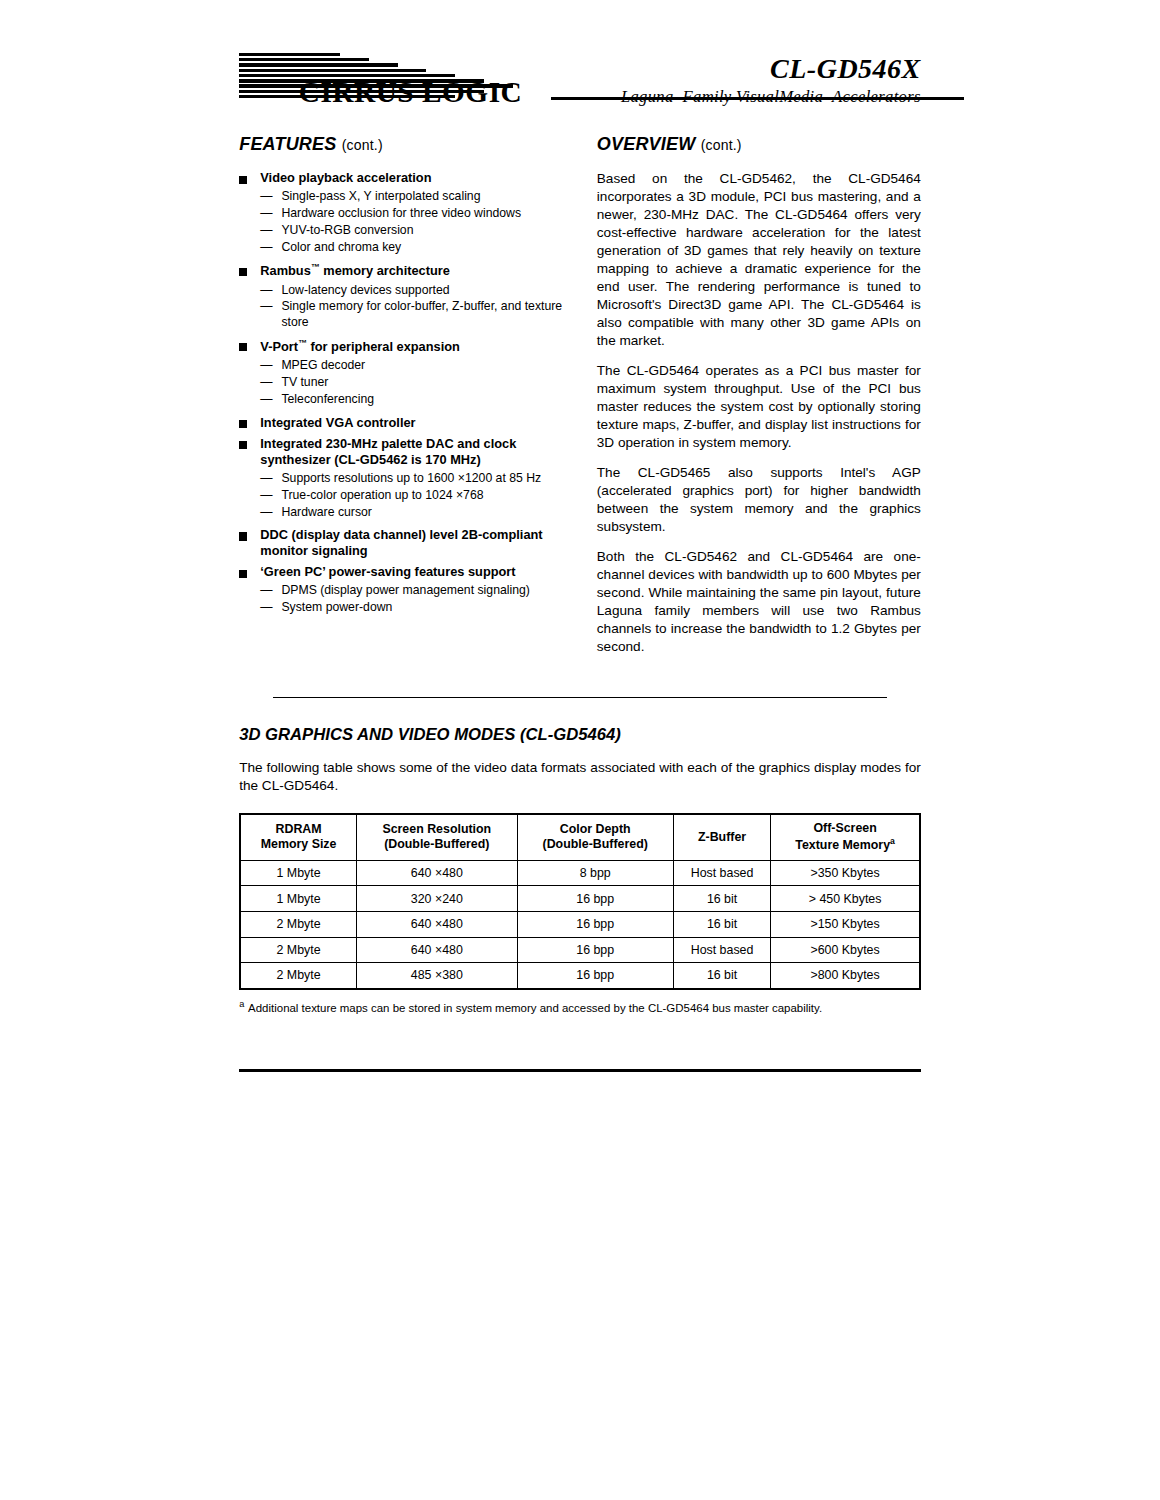CIRRUS LOGIC
CL-GD546X
Laguna Family VisualMedia Accelerators
FEATURES (cont.)
Video playback acceleration
Single-pass X, Y interpolated scaling
Hardware occlusion for three video windows
YUV-to-RGB conversion
Color and chroma key
Rambus™ memory architecture
Low-latency devices supported
Single memory for color-buffer, Z-buffer, and texture store
V-Port™ for peripheral expansion
MPEG decoder
TV tuner
Teleconferencing
Integrated VGA controller
Integrated 230-MHz palette DAC and clock synthesizer (CL-GD5462 is 170 MHz)
Supports resolutions up to 1600 ×1200 at 85 Hz
True-color operation up to 1024 ×768
Hardware cursor
DDC (display data channel) level 2B-compliant monitor signaling
‘Green PC’ power-saving features support
DPMS (display power management signaling)
System power-down
OVERVIEW (cont.)
Based on the CL-GD5462, the CL-GD5464 incorporates a 3D module, PCI bus mastering, and a newer, 230-MHz DAC. The CL-GD5464 offers very cost-effective hardware acceleration for the latest generation of 3D games that rely heavily on texture mapping to achieve a dramatic experience for the end user. The rendering performance is tuned to Microsoft's Direct3D game API. The CL-GD5464 is also compatible with many other 3D game APIs on the market.
The CL-GD5464 operates as a PCI bus master for maximum system throughput. Use of the PCI bus master reduces the system cost by optionally storing texture maps, Z-buffer, and display list instructions for 3D operation in system memory.
The CL-GD5465 also supports Intel's AGP (accelerated graphics port) for higher bandwidth between the system memory and the graphics subsystem.
Both the CL-GD5462 and CL-GD5464 are one-channel devices with bandwidth up to 600 Mbytes per second. While maintaining the same pin layout, future Laguna family members will use two Rambus channels to increase the bandwidth to 1.2 Gbytes per second.
3D GRAPHICS AND VIDEO MODES (CL-GD5464)
The following table shows some of the video data formats associated with each of the graphics display modes for the CL-GD5464.
| RDRAM Memory Size | Screen Resolution (Double-Buffered) | Color Depth (Double-Buffered) | Z-Buffer | Off-Screen Texture Memory a |
| --- | --- | --- | --- | --- |
| 1 Mbyte | 640 ×480 | 8 bpp | Host based | >350 Kbytes |
| 1 Mbyte | 320 ×240 | 16 bpp | 16 bit | > 450 Kbytes |
| 2 Mbyte | 640 ×480 | 16 bpp | 16 bit | >150 Kbytes |
| 2 Mbyte | 640 ×480 | 16 bpp | Host based | >600 Kbytes |
| 2 Mbyte | 485 ×380 | 16 bpp | 16 bit | >800 Kbytes |
a Additional texture maps can be stored in system memory and accessed by the CL-GD5464 bus master capability.